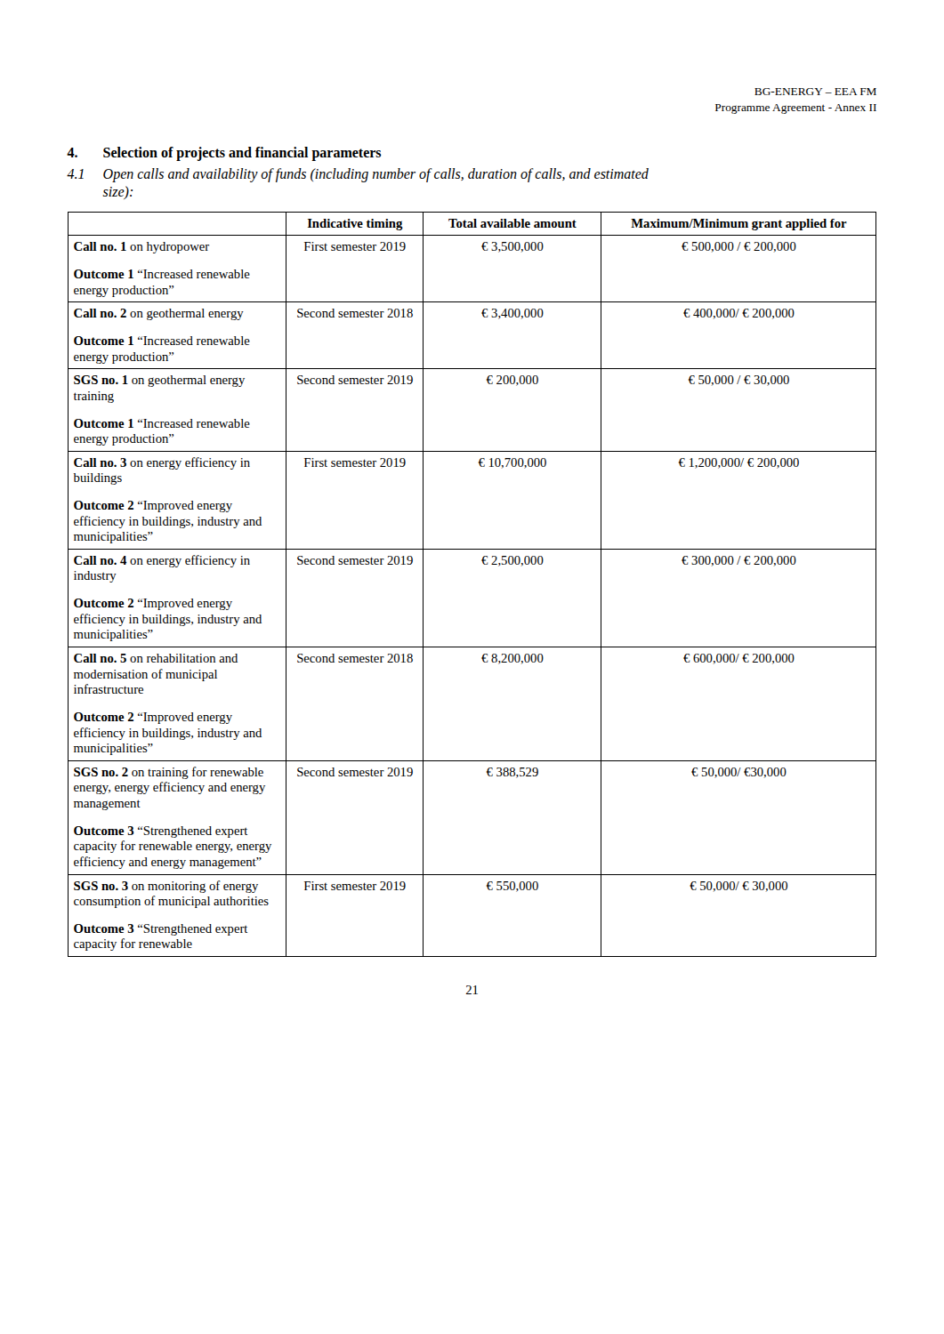BG-ENERGY – EEA FM
Programme Agreement - Annex II
4. Selection of projects and financial parameters
4.1 Open calls and availability of funds (including number of calls, duration of calls, and estimated
size):
| | Indicative timing | Total available amount | Maximum/Minimum grant applied for |
| --- | --- | --- | --- |
| Call no. 1 on hydropower Outcome 1 “Increased renewable energy production” | First semester 2019 | € 3,500,000 | € 500,000 / € 200,000 |
| Call no. 2 on geothermal energy Outcome 1 “Increased renewable energy production” | Second semester 2018 | € 3,400,000 | € 400,000/ € 200,000 |
| SGS no. 1 on geothermal energy training Outcome 1 “Increased renewable energy production” | Second semester 2019 | € 200,000 | € 50,000 / € 30,000 |
| Call no. 3 on energy efficiency in buildings Outcome 2 “Improved energy efficiency in buildings, industry and municipalities” | First semester 2019 | € 10,700,000 | € 1,200,000/ € 200,000 |
| Call no. 4 on energy efficiency in industry Outcome 2 “Improved energy efficiency in buildings, industry and municipalities” | Second semester 2019 | € 2,500,000 | € 300,000 / € 200,000 |
| Call no. 5 on rehabilitation and modernisation of municipal infrastructure Outcome 2 “Improved energy efficiency in buildings, industry and municipalities” | Second semester 2018 | € 8,200,000 | € 600,000/ € 200,000 |
| SGS no. 2 on training for renewable energy, energy efficiency and energy management Outcome 3 “Strengthened expert capacity for renewable energy, energy efficiency and energy management” | Second semester 2019 | € 388,529 | € 50,000/ €30,000 |
| SGS no. 3 on monitoring of energy consumption of municipal authorities Outcome 3 “Strengthened expert capacity for renewable | First semester 2019 | € 550,000 | € 50,000/ € 30,000 |
21